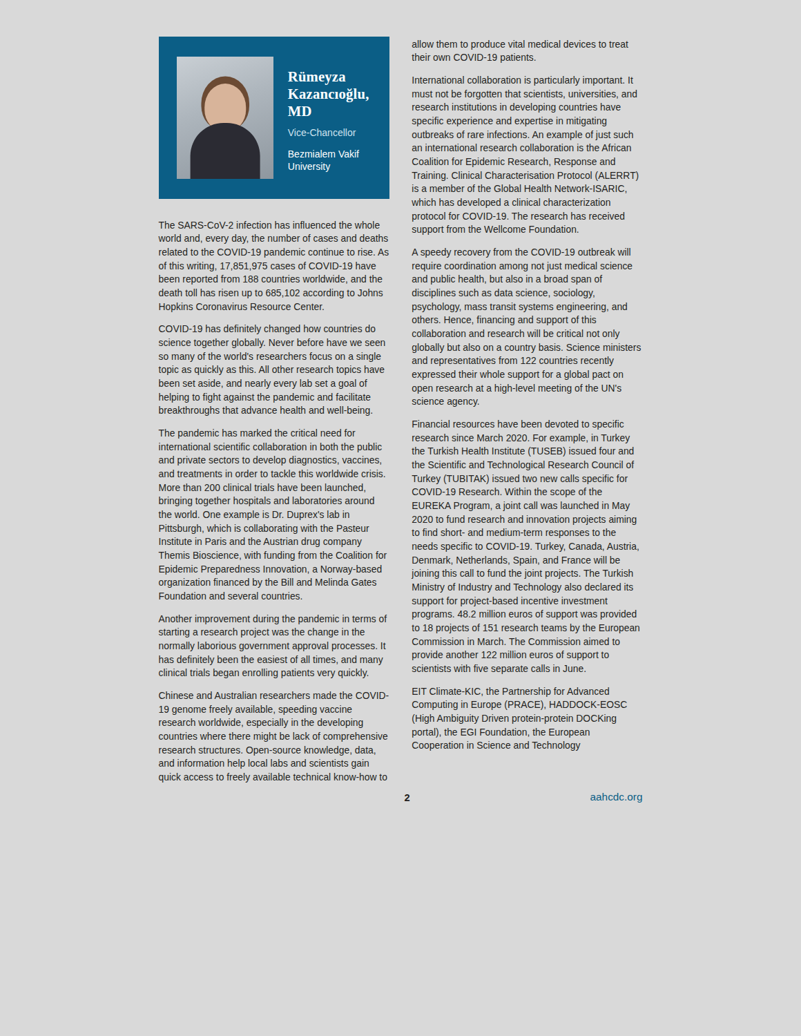Rümeyza
Kazancıoğlu, MD
Vice-Chancellor
Bezmialem Vakif
University
The SARS-CoV-2 infection has influenced the whole world and, every day, the number of cases and deaths related to the COVID-19 pandemic continue to rise. As of this writing, 17,851,975 cases of COVID-19 have been reported from 188 countries worldwide, and the death toll has risen up to 685,102 according to Johns Hopkins Coronavirus Resource Center.
COVID-19 has definitely changed how countries do science together globally. Never before have we seen so many of the world's researchers focus on a single topic as quickly as this. All other research topics have been set aside, and nearly every lab set a goal of helping to fight against the pandemic and facilitate breakthroughs that advance health and well-being.
The pandemic has marked the critical need for international scientific collaboration in both the public and private sectors to develop diagnostics, vaccines, and treatments in order to tackle this worldwide crisis. More than 200 clinical trials have been launched, bringing together hospitals and laboratories around the world. One example is Dr. Duprex's lab in Pittsburgh, which is collaborating with the Pasteur Institute in Paris and the Austrian drug company Themis Bioscience, with funding from the Coalition for Epidemic Preparedness Innovation, a Norway-based organization financed by the Bill and Melinda Gates Foundation and several countries.
Another improvement during the pandemic in terms of starting a research project was the change in the normally laborious government approval processes. It has definitely been the easiest of all times, and many clinical trials began enrolling patients very quickly.
Chinese and Australian researchers made the COVID-19 genome freely available, speeding vaccine research worldwide, especially in the developing countries where there might be lack of comprehensive research structures. Open-source knowledge, data, and information help local labs and scientists gain quick access to freely available technical know-how to
allow them to produce vital medical devices to treat their own COVID-19 patients.
International collaboration is particularly important. It must not be forgotten that scientists, universities, and research institutions in developing countries have specific experience and expertise in mitigating outbreaks of rare infections. An example of just such an international research collaboration is the African Coalition for Epidemic Research, Response and Training. Clinical Characterisation Protocol (ALERRT) is a member of the Global Health Network-ISARIC, which has developed a clinical characterization protocol for COVID-19. The research has received support from the Wellcome Foundation.
A speedy recovery from the COVID-19 outbreak will require coordination among not just medical science and public health, but also in a broad span of disciplines such as data science, sociology, psychology, mass transit systems engineering, and others. Hence, financing and support of this collaboration and research will be critical not only globally but also on a country basis. Science ministers and representatives from 122 countries recently expressed their whole support for a global pact on open research at a high-level meeting of the UN's science agency.
Financial resources have been devoted to specific research since March 2020. For example, in Turkey the Turkish Health Institute (TUSEB) issued four and the Scientific and Technological Research Council of Turkey (TUBITAK) issued two new calls specific for COVID-19 Research. Within the scope of the EUREKA Program, a joint call was launched in May 2020 to fund research and innovation projects aiming to find short- and medium-term responses to the needs specific to COVID-19. Turkey, Canada, Austria, Denmark, Netherlands, Spain, and France will be joining this call to fund the joint projects. The Turkish Ministry of Industry and Technology also declared its support for project-based incentive investment programs. 48.2 million euros of support was provided to 18 projects of 151 research teams by the European Commission in March. The Commission aimed to provide another 122 million euros of support to scientists with five separate calls in June.
EIT Climate-KIC, the Partnership for Advanced Computing in Europe (PRACE), HADDOCK-EOSC (High Ambiguity Driven protein-protein DOCKing portal), the EGI Foundation, the European Cooperation in Science and Technology
2 aahcdc.org